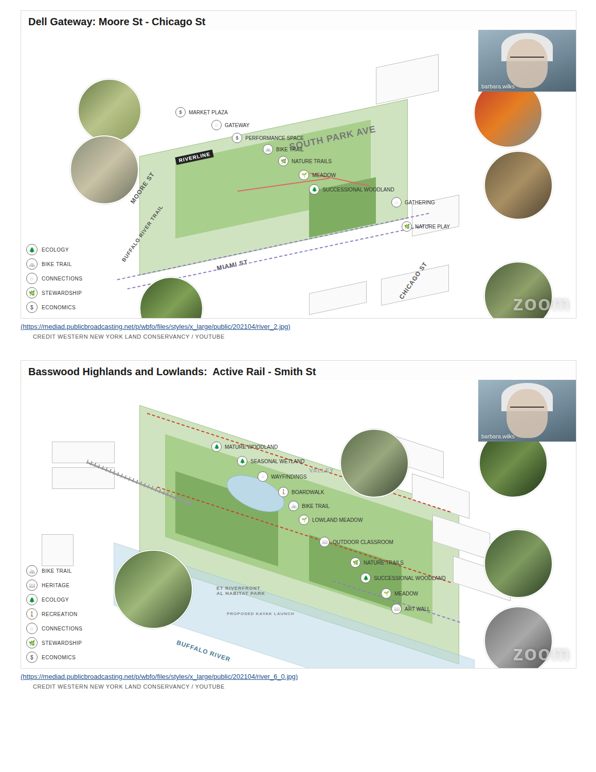Dell Gateway: Moore St - Chicago St
MOORE ST
SOUTH PARK AVE
MIAMI ST
CHICAGO ST
BUFFALO RIVER TRAIL
RIVERLINE
$MARKET PLAZA
◌GATEWAY
$PERFORMANCE SPACE
🚲BIKE TRAIL
🌿NATURE TRAILS
🌱MEADOW
🌲SUCCESSIONAL WOODLAND
◌GATHERING
🌿NATURE PLAY
🌲ECOLOGY
🚲BIKE TRAIL
◌CONNECTIONS
🌿STEWARDSHIP
$ECONOMICS
barbara.wilks
zoom
(https://mediad.publicbroadcasting.net/p/wbfo/files/styles/x_large/public/202104/river_2.jpg)
CREDIT WESTERN NEW YORK LAND CONSERVANCY / YOUTUBE
Basswood Highlands and Lowlands: Active Rail - Smith St
BUFFALO RIVER
VALLEY
ET RIVERFRONT
AL HABITAT PARK
PROPOSED KAYAK LAUNCH
🌲MATURE WOODLAND
🌲SEASONAL WETLAND
◌WAYFINDINGS
🚶BOARDWALK
🚲BIKE TRAIL
🌱LOWLAND MEADOW
📖OUTDOOR CLASSROOM
🌿NATURE TRAILS
🌲SUCCESSIONAL WOODLAND
🌱MEADOW
📖ART WALL
🚲BIKE TRAIL
📖HERITAGE
🌲ECOLOGY
🚶RECREATION
◌CONNECTIONS
🌿STEWARDSHIP
$ECONOMICS
barbara.wilks
zoom
(https://mediad.publicbroadcasting.net/p/wbfo/files/styles/x_large/public/202104/river_6_0.jpg)
CREDIT WESTERN NEW YORK LAND CONSERVANCY / YOUTUBE